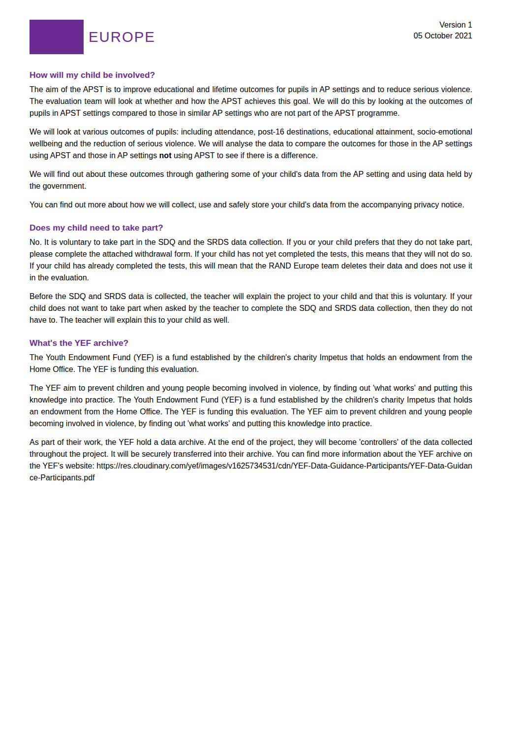EUROPE
Version 1
05 October 2021
How will my child be involved?
The aim of the APST is to improve educational and lifetime outcomes for pupils in AP settings and to reduce serious violence. The evaluation team will look at whether and how the APST achieves this goal. We will do this by looking at the outcomes of pupils in APST settings compared to those in similar AP settings who are not part of the APST programme.
We will look at various outcomes of pupils: including attendance, post-16 destinations, educational attainment, socio-emotional wellbeing and the reduction of serious violence. We will analyse the data to compare the outcomes for those in the AP settings using APST and those in AP settings not using APST to see if there is a difference.
We will find out about these outcomes through gathering some of your child's data from the AP setting and using data held by the government.
You can find out more about how we will collect, use and safely store your child's data from the accompanying privacy notice.
Does my child need to take part?
No. It is voluntary to take part in the SDQ and the SRDS data collection. If you or your child prefers that they do not take part, please complete the attached withdrawal form. If your child has not yet completed the tests, this means that they will not do so. If your child has already completed the tests, this will mean that the RAND Europe team deletes their data and does not use it in the evaluation.
Before the SDQ and SRDS data is collected, the teacher will explain the project to your child and that this is voluntary. If your child does not want to take part when asked by the teacher to complete the SDQ and SRDS data collection, then they do not have to. The teacher will explain this to your child as well.
What's the YEF archive?
The Youth Endowment Fund (YEF) is a fund established by the children's charity Impetus that holds an endowment from the Home Office. The YEF is funding this evaluation.
The YEF aim to prevent children and young people becoming involved in violence, by finding out 'what works' and putting this knowledge into practice. The Youth Endowment Fund (YEF) is a fund established by the children's charity Impetus that holds an endowment from the Home Office. The YEF is funding this evaluation. The YEF aim to prevent children and young people becoming involved in violence, by finding out 'what works' and putting this knowledge into practice.
As part of their work, the YEF hold a data archive. At the end of the project, they will become 'controllers' of the data collected throughout the project. It will be securely transferred into their archive. You can find more information about the YEF archive on the YEF's website: https://res.cloudinary.com/yef/images/v1625734531/cdn/YEF-Data-Guidance-Participants/YEF-Data-Guidance-Participants.pdf